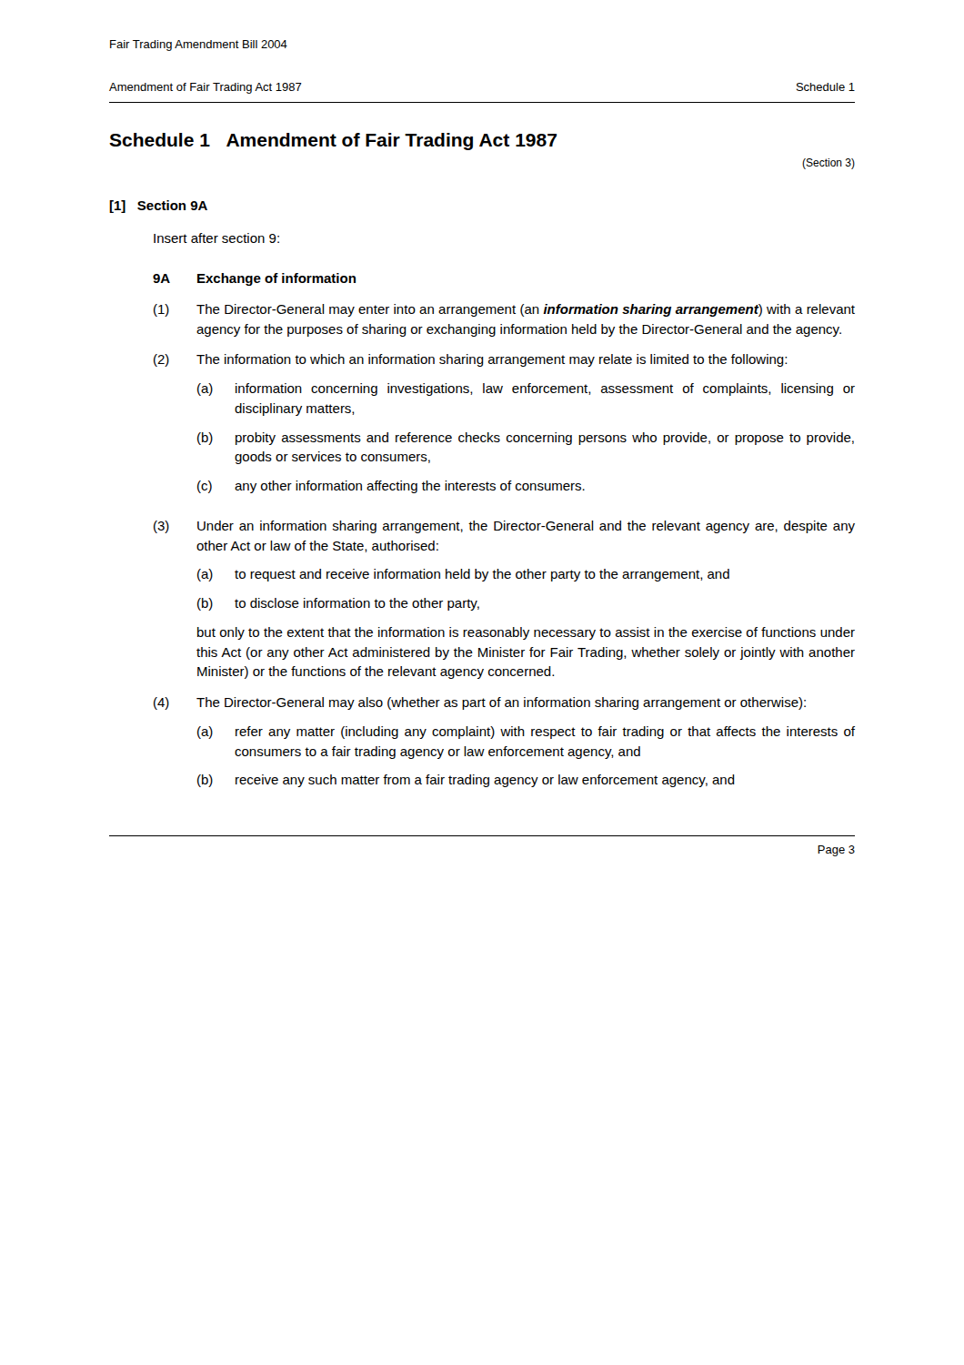Fair Trading Amendment Bill 2004
Amendment of Fair Trading Act 1987 Schedule 1
Schedule 1 Amendment of Fair Trading Act 1987
(Section 3)
[1] Section 9A
Insert after section 9:
9A Exchange of information
(1) The Director-General may enter into an arrangement (an information sharing arrangement) with a relevant agency for the purposes of sharing or exchanging information held by the Director-General and the agency.
(2) The information to which an information sharing arrangement may relate is limited to the following:
(a) information concerning investigations, law enforcement, assessment of complaints, licensing or disciplinary matters,
(b) probity assessments and reference checks concerning persons who provide, or propose to provide, goods or services to consumers,
(c) any other information affecting the interests of consumers.
(3) Under an information sharing arrangement, the Director-General and the relevant agency are, despite any other Act or law of the State, authorised:
(a) to request and receive information held by the other party to the arrangement, and
(b) to disclose information to the other party,
but only to the extent that the information is reasonably necessary to assist in the exercise of functions under this Act (or any other Act administered by the Minister for Fair Trading, whether solely or jointly with another Minister) or the functions of the relevant agency concerned.
(4) The Director-General may also (whether as part of an information sharing arrangement or otherwise):
(a) refer any matter (including any complaint) with respect to fair trading or that affects the interests of consumers to a fair trading agency or law enforcement agency, and
(b) receive any such matter from a fair trading agency or law enforcement agency, and
Page 3